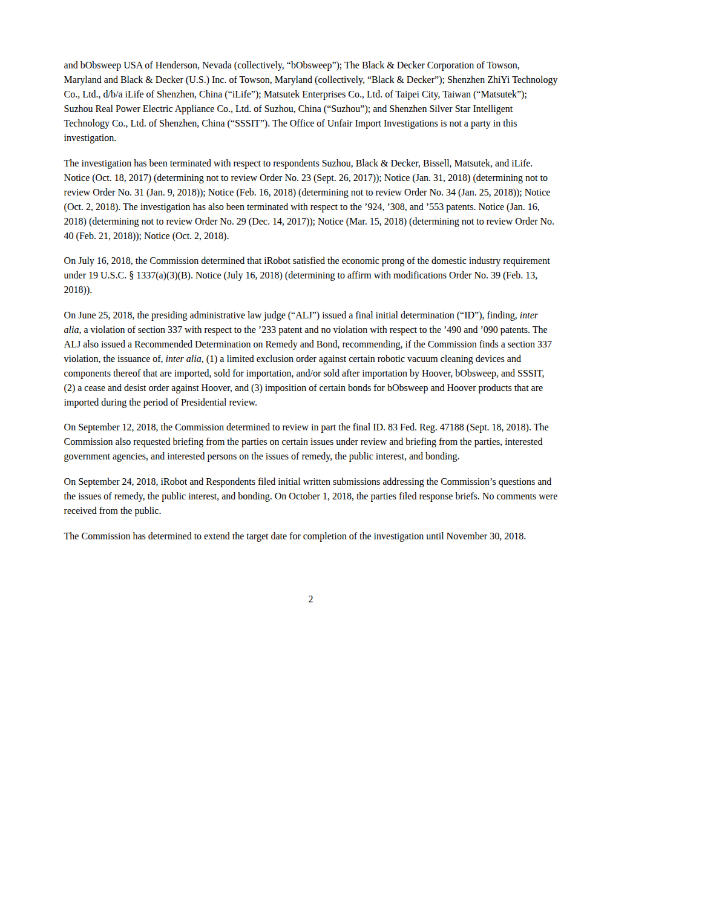and bObsweep USA of Henderson, Nevada (collectively, “bObsweep”); The Black & Decker Corporation of Towson, Maryland and Black & Decker (U.S.) Inc. of Towson, Maryland (collectively, “Black & Decker”); Shenzhen ZhiYi Technology Co., Ltd., d/b/a iLife of Shenzhen, China (“iLife”); Matsutek Enterprises Co., Ltd. of Taipei City, Taiwan (“Matsutek”); Suzhou Real Power Electric Appliance Co., Ltd. of Suzhou, China (“Suzhou”); and Shenzhen Silver Star Intelligent Technology Co., Ltd. of Shenzhen, China (“SSSIT”). The Office of Unfair Import Investigations is not a party in this investigation.
The investigation has been terminated with respect to respondents Suzhou, Black & Decker, Bissell, Matsutek, and iLife. Notice (Oct. 18, 2017) (determining not to review Order No. 23 (Sept. 26, 2017)); Notice (Jan. 31, 2018) (determining not to review Order No. 31 (Jan. 9, 2018)); Notice (Feb. 16, 2018) (determining not to review Order No. 34 (Jan. 25, 2018)); Notice (Oct. 2, 2018). The investigation has also been terminated with respect to the ’924, ’308, and ’553 patents. Notice (Jan. 16, 2018) (determining not to review Order No. 29 (Dec. 14, 2017)); Notice (Mar. 15, 2018) (determining not to review Order No. 40 (Feb. 21, 2018)); Notice (Oct. 2, 2018).
On July 16, 2018, the Commission determined that iRobot satisfied the economic prong of the domestic industry requirement under 19 U.S.C. § 1337(a)(3)(B). Notice (July 16, 2018) (determining to affirm with modifications Order No. 39 (Feb. 13, 2018)).
On June 25, 2018, the presiding administrative law judge (“ALJ”) issued a final initial determination (“ID”), finding, inter alia, a violation of section 337 with respect to the ’233 patent and no violation with respect to the ’490 and ’090 patents. The ALJ also issued a Recommended Determination on Remedy and Bond, recommending, if the Commission finds a section 337 violation, the issuance of, inter alia, (1) a limited exclusion order against certain robotic vacuum cleaning devices and components thereof that are imported, sold for importation, and/or sold after importation by Hoover, bObsweep, and SSSIT, (2) a cease and desist order against Hoover, and (3) imposition of certain bonds for bObsweep and Hoover products that are imported during the period of Presidential review.
On September 12, 2018, the Commission determined to review in part the final ID. 83 Fed. Reg. 47188 (Sept. 18, 2018). The Commission also requested briefing from the parties on certain issues under review and briefing from the parties, interested government agencies, and interested persons on the issues of remedy, the public interest, and bonding.
On September 24, 2018, iRobot and Respondents filed initial written submissions addressing the Commission’s questions and the issues of remedy, the public interest, and bonding. On October 1, 2018, the parties filed response briefs. No comments were received from the public.
The Commission has determined to extend the target date for completion of the investigation until November 30, 2018.
2